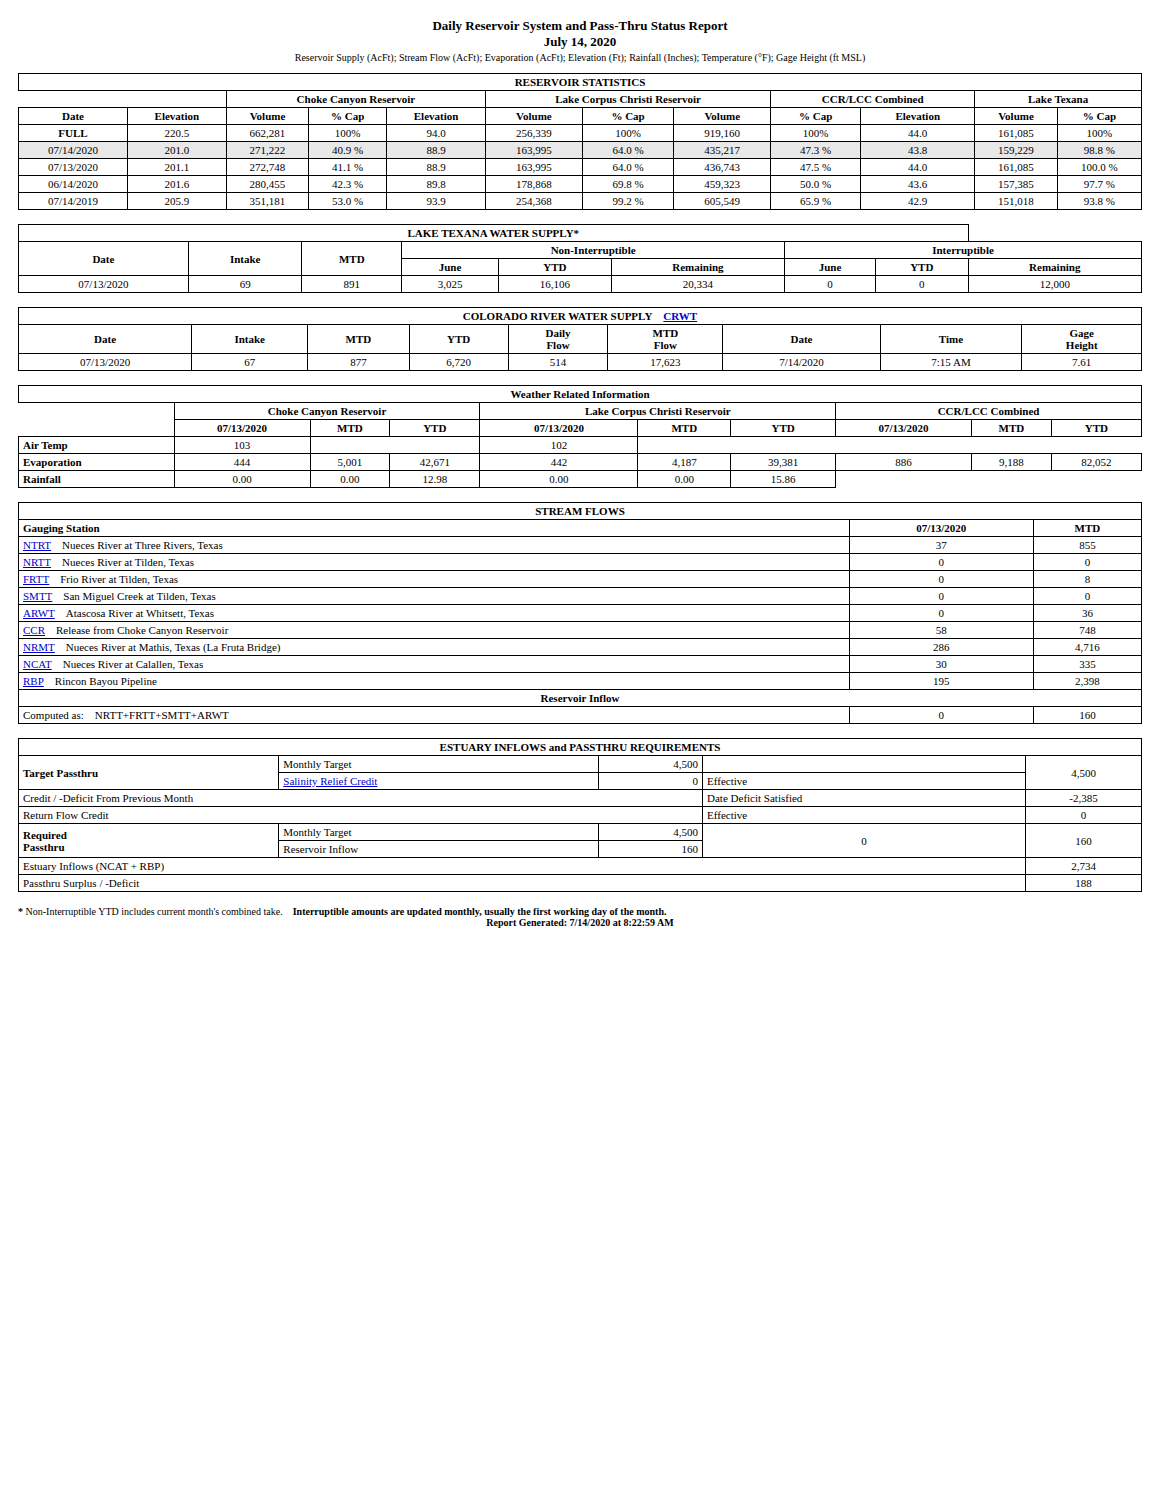Daily Reservoir System and Pass-Thru Status Report
July 14, 2020
Reservoir Supply (AcFt); Stream Flow (AcFt); Evaporation (AcFt); Elevation (Ft); Rainfall (Inches); Temperature (°F); Gage Height (ft MSL)
| RESERVOIR STATISTICS |
| | Choke Canyon Reservoir | Lake Corpus Christi Reservoir | CCR/LCC Combined | Lake Texana |
| Date | Elevation | Volume | % Cap | Elevation | Volume | % Cap | Volume | % Cap | Elevation | Volume | % Cap |
| FULL | 220.5 | 662,281 | 100% | 94.0 | 256,339 | 100% | 919,160 | 100% | 44.0 | 161,085 | 100% |
| 07/14/2020 | 201.0 | 271,222 | 40.9 % | 88.9 | 163,995 | 64.0 % | 435,217 | 47.3 % | 43.8 | 159,229 | 98.8 % |
| 07/13/2020 | 201.1 | 272,748 | 41.1 % | 88.9 | 163,995 | 64.0 % | 436,743 | 47.5 % | 44.0 | 161,085 | 100.0 % |
| 06/14/2020 | 201.6 | 280,455 | 42.3 % | 89.8 | 178,868 | 69.8 % | 459,323 | 50.0 % | 43.6 | 157,385 | 97.7 % |
| 07/14/2019 | 205.9 | 351,181 | 53.0 % | 93.9 | 254,368 | 99.2 % | 605,549 | 65.9 % | 42.9 | 151,018 | 93.8 % |
| LAKE TEXANA WATER SUPPLY* |
| Date | Intake | MTD | Non-Interruptible | Interruptible |
| June | YTD | Remaining | June | YTD | Remaining |
| 07/13/2020 | 69 | 891 | 3,025 | 16,106 | 20,334 | 0 | 0 | 12,000 |
| COLORADO RIVER WATER SUPPLY CRWT |
| Date | Intake | MTD | YTD | Daily Flow | MTD Flow | Date | Time | Gage Height |
| 07/13/2020 | 67 | 877 | 6,720 | 514 | 17,623 | 7/14/2020 | 7:15 AM | 7.61 |
| Weather Related Information |
| | Choke Canyon Reservoir | Lake Corpus Christi Reservoir | CCR/LCC Combined |
| | 07/13/2020 | MTD | YTD | 07/13/2020 | MTD | YTD | 07/13/2020 | MTD | YTD |
| Air Temp | 103 | | | 102 | | | | | |
| Evaporation | 444 | 5,001 | 42,671 | 442 | 4,187 | 39,381 | 886 | 9,188 | 82,052 |
| Rainfall | 0.00 | 0.00 | 12.98 | 0.00 | 0.00 | 15.86 | | | |
| STREAM FLOWS |
| Gauging Station | 07/13/2020 | MTD |
| NTRT Nueces River at Three Rivers, Texas | 37 | 855 |
| NRTT Nueces River at Tilden, Texas | 0 | 0 |
| FRTT Frio River at Tilden, Texas | 0 | 8 |
| SMTT San Miguel Creek at Tilden, Texas | 0 | 0 |
| ARWT Atascosa River at Whitsett, Texas | 0 | 36 |
| CCR Release from Choke Canyon Reservoir | 58 | 748 |
| NRMT Nueces River at Mathis, Texas (La Fruta Bridge) | 286 | 4,716 |
| NCAT Nueces River at Calallen, Texas | 30 | 335 |
| RBP Rincon Bayou Pipeline | 195 | 2,398 |
| Reservoir Inflow |
| Computed as: NRTT+FRTT+SMTT+ARWT | 0 | 160 |
| ESTUARY INFLOWS and PASSTHRU REQUIREMENTS |
| Target Passthru | Monthly Target | 4,500 | | 4,500 |
| Salinity Relief Credit | 0 | Effective |
| Credit / -Deficit From Previous Month | Date Deficit Satisfied | -2,385 |
| Return Flow Credit | Effective | 0 |
| Required Passthru | Monthly Target | 4,500 | 0 | 160 |
| Reservoir Inflow | 160 |
| Estuary Inflows (NCAT + RBP) | 2,734 |
| Passthru Surplus / -Deficit | 188 |
* Non-Interruptible YTD includes current month's combined take. Interruptible amounts are updated monthly, usually the first working day of the month.
Report Generated: 7/14/2020 at 8:22:59 AM